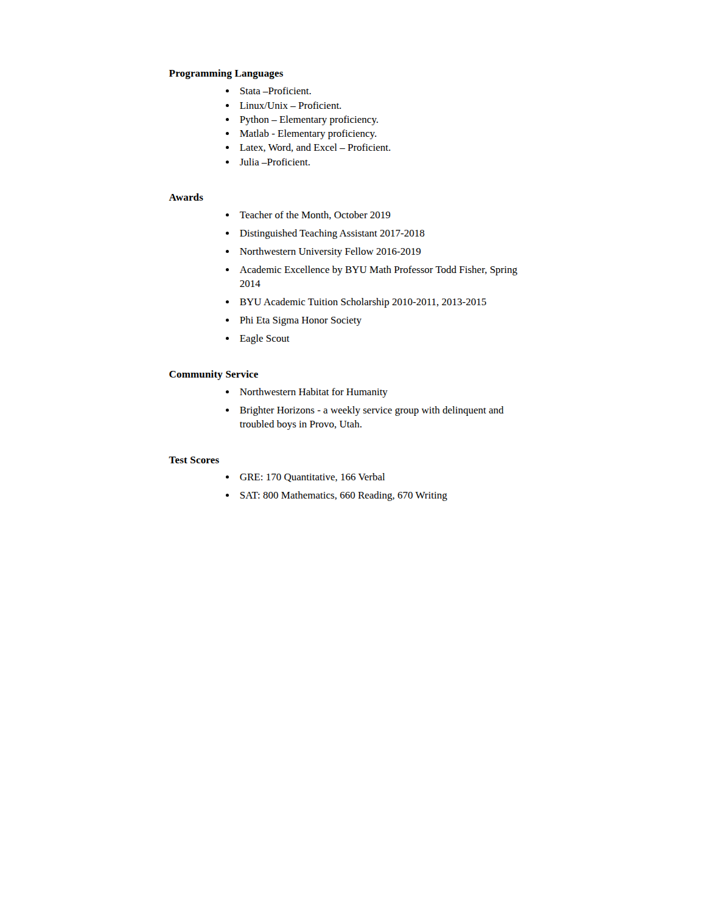Programming Languages
Stata –Proficient.
Linux/Unix – Proficient.
Python – Elementary proficiency.
Matlab - Elementary proficiency.
Latex, Word, and Excel – Proficient.
Julia –Proficient.
Awards
Teacher of the Month, October 2019
Distinguished Teaching Assistant 2017-2018
Northwestern University Fellow 2016-2019
Academic Excellence by BYU Math Professor Todd Fisher, Spring 2014
BYU Academic Tuition Scholarship 2010-2011, 2013-2015
Phi Eta Sigma Honor Society
Eagle Scout
Community Service
Northwestern Habitat for Humanity
Brighter Horizons - a weekly service group with delinquent and troubled boys in Provo, Utah.
Test Scores
GRE: 170 Quantitative, 166 Verbal
SAT: 800 Mathematics, 660 Reading, 670 Writing